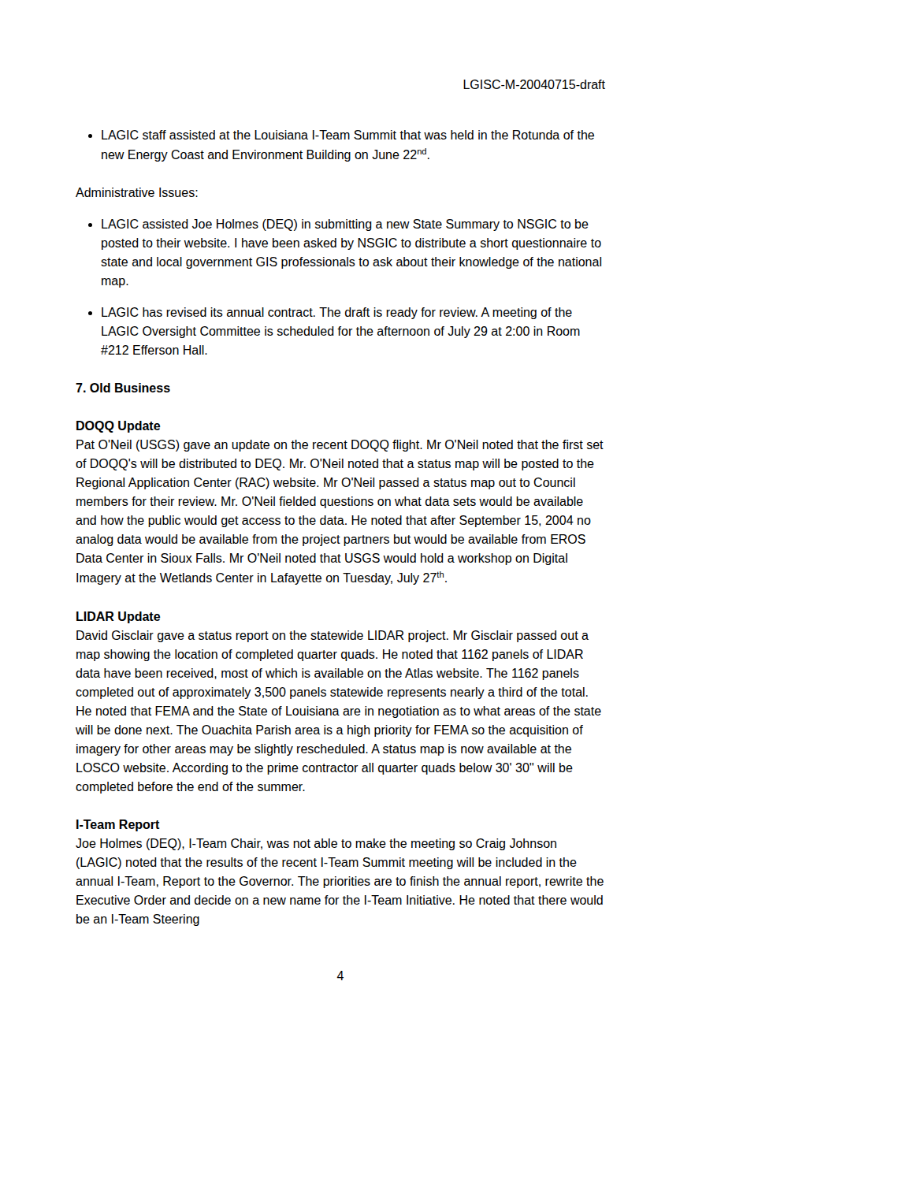LGISC-M-20040715-draft
LAGIC staff assisted at the Louisiana I-Team Summit that was held in the Rotunda of the new Energy Coast and Environment Building on June 22nd.
Administrative Issues:
LAGIC assisted Joe Holmes (DEQ) in submitting a new State Summary to NSGIC to be posted to their website. I have been asked by NSGIC to distribute a short questionnaire to state and local government GIS professionals to ask about their knowledge of the national map.
LAGIC has revised its annual contract. The draft is ready for review. A meeting of the LAGIC Oversight Committee is scheduled for the afternoon of July 29 at 2:00 in Room #212 Efferson Hall.
7. Old Business
DOQQ Update
Pat O'Neil (USGS) gave an update on the recent DOQQ flight. Mr O'Neil noted that the first set of DOQQ's will be distributed to DEQ. Mr. O'Neil noted that a status map will be posted to the Regional Application Center (RAC) website. Mr O'Neil passed a status map out to Council members for their review. Mr. O'Neil fielded questions on what data sets would be available and how the public would get access to the data. He noted that after September 15, 2004 no analog data would be available from the project partners but would be available from EROS Data Center in Sioux Falls. Mr O'Neil noted that USGS would hold a workshop on Digital Imagery at the Wetlands Center in Lafayette on Tuesday, July 27th.
LIDAR Update
David Gisclair gave a status report on the statewide LIDAR project. Mr Gisclair passed out a map showing the location of completed quarter quads. He noted that 1162 panels of LIDAR data have been received, most of which is available on the Atlas website. The 1162 panels completed out of approximately 3,500 panels statewide represents nearly a third of the total. He noted that FEMA and the State of Louisiana are in negotiation as to what areas of the state will be done next. The Ouachita Parish area is a high priority for FEMA so the acquisition of imagery for other areas may be slightly rescheduled. A status map is now available at the LOSCO website. According to the prime contractor all quarter quads below 30' 30'' will be completed before the end of the summer.
I-Team Report
Joe Holmes (DEQ), I-Team Chair, was not able to make the meeting so Craig Johnson (LAGIC) noted that the results of the recent I-Team Summit meeting will be included in the annual I-Team, Report to the Governor. The priorities are to finish the annual report, rewrite the Executive Order and decide on a new name for the I-Team Initiative. He noted that there would be an I-Team Steering
4